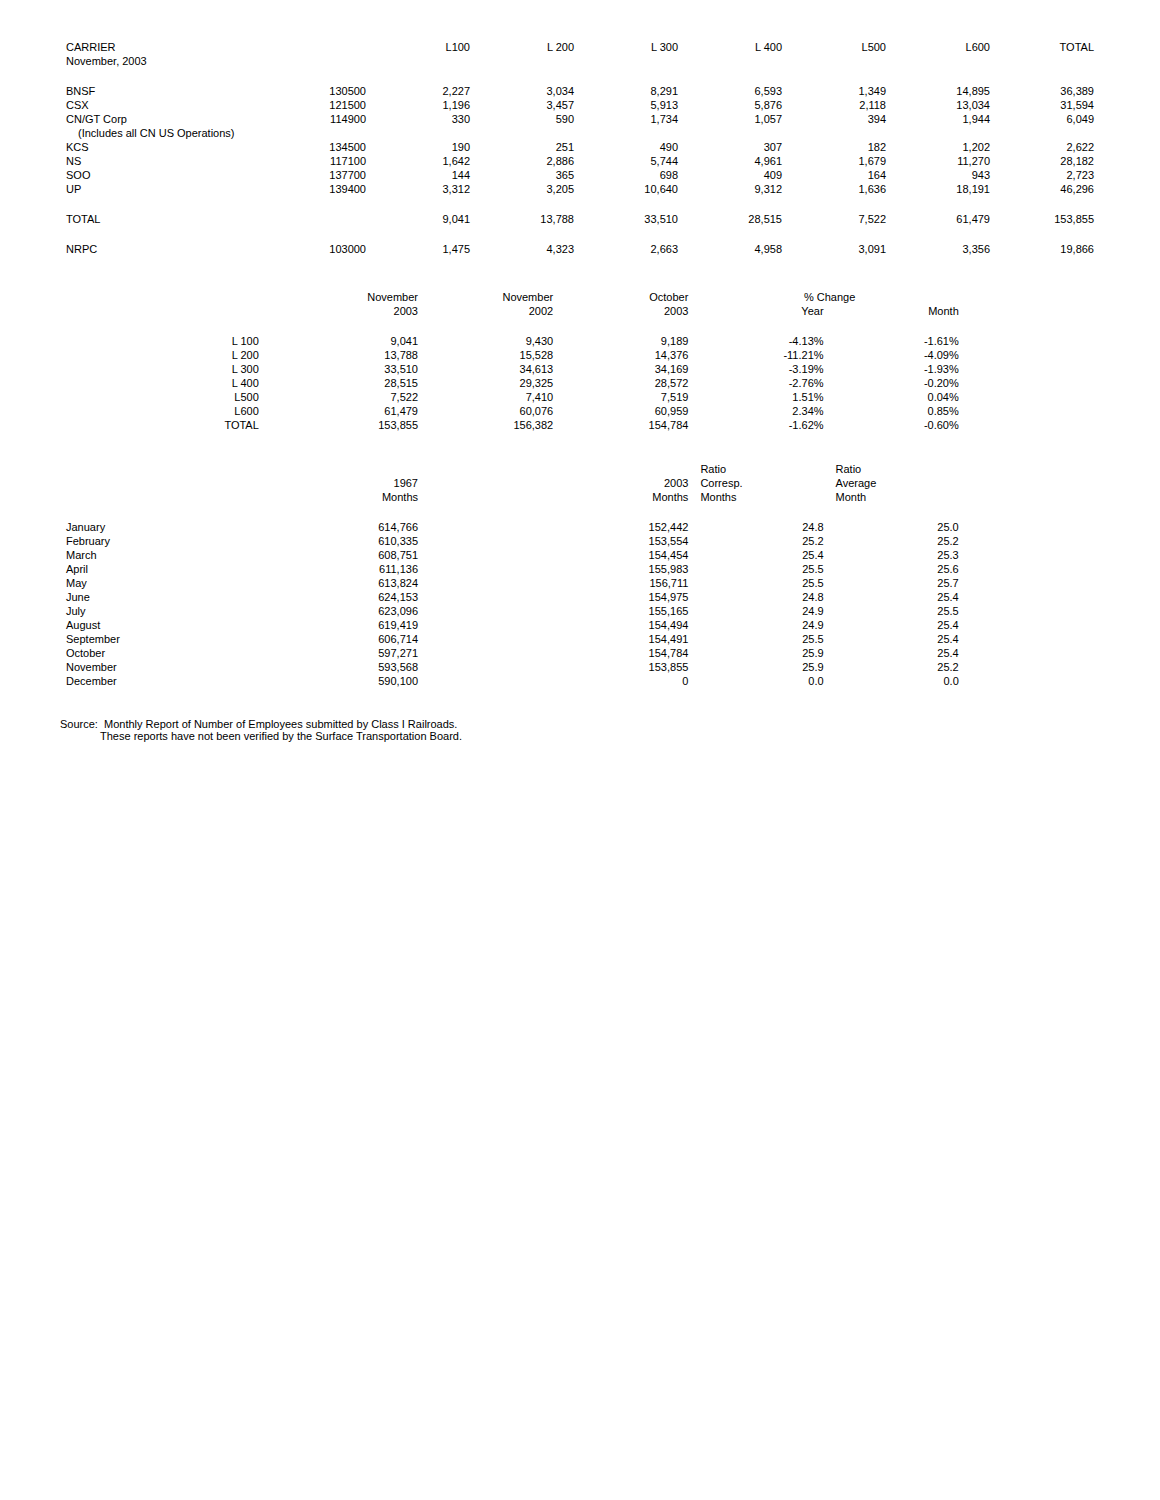| CARRIER | | L100 | L 200 | L 300 | L 400 | L500 | L600 | TOTAL |
| November, 2003 | | | | | | | | |
| BNSF | 130500 | 2,227 | 3,034 | 8,291 | 6,593 | 1,349 | 14,895 | 36,389 |
| CSX | 121500 | 1,196 | 3,457 | 5,913 | 5,876 | 2,118 | 13,034 | 31,594 |
| CN/GT Corp | 114900 | 330 | 590 | 1,734 | 1,057 | 394 | 1,944 | 6,049 |
| (Includes all CN US Operations) | | | | | | | | |
| KCS | 134500 | 190 | 251 | 490 | 307 | 182 | 1,202 | 2,622 |
| NS | 117100 | 1,642 | 2,886 | 5,744 | 4,961 | 1,679 | 11,270 | 28,182 |
| SOO | 137700 | 144 | 365 | 698 | 409 | 164 | 943 | 2,723 |
| UP | 139400 | 3,312 | 3,205 | 10,640 | 9,312 | 1,636 | 18,191 | 46,296 |
| TOTAL | | 9,041 | 13,788 | 33,510 | 28,515 | 7,522 | 61,479 | 153,855 |
| NRPC | 103000 | 1,475 | 4,323 | 2,663 | 4,958 | 3,091 | 3,356 | 19,866 |
| | November | November | October | % Change | |
| | 2003 | 2002 | 2003 | Year | Month | |
| L 100 | 9,041 | 9,430 | 9,189 | -4.13% | -1.61% | |
| L 200 | 13,788 | 15,528 | 14,376 | -11.21% | -4.09% | |
| L 300 | 33,510 | 34,613 | 34,169 | -3.19% | -1.93% | |
| L 400 | 28,515 | 29,325 | 28,572 | -2.76% | -0.20% | |
| L500 | 7,522 | 7,410 | 7,519 | 1.51% | 0.04% | |
| L600 | 61,479 | 60,076 | 60,959 | 2.34% | 0.85% | |
| TOTAL | 153,855 | 156,382 | 154,784 | -1.62% | -0.60% | |
| | | | | Ratio | Ratio | |
| | 1967 | | 2003 | Corresp. | Average | |
| | Months | | Months | Months | Month | |
| January | 614,766 | | 152,442 | 24.8 | 25.0 | |
| February | 610,335 | | 153,554 | 25.2 | 25.2 | |
| March | 608,751 | | 154,454 | 25.4 | 25.3 | |
| April | 611,136 | | 155,983 | 25.5 | 25.6 | |
| May | 613,824 | | 156,711 | 25.5 | 25.7 | |
| June | 624,153 | | 154,975 | 24.8 | 25.4 | |
| July | 623,096 | | 155,165 | 24.9 | 25.5 | |
| August | 619,419 | | 154,494 | 24.9 | 25.4 | |
| September | 606,714 | | 154,491 | 25.5 | 25.4 | |
| October | 597,271 | | 154,784 | 25.9 | 25.4 | |
| November | 593,568 | | 153,855 | 25.9 | 25.2 | |
| December | 590,100 | | 0 | 0.0 | 0.0 | |
Source: Monthly Report of Number of Employees submitted by Class I Railroads.
These reports have not been verified by the Surface Transportation Board.